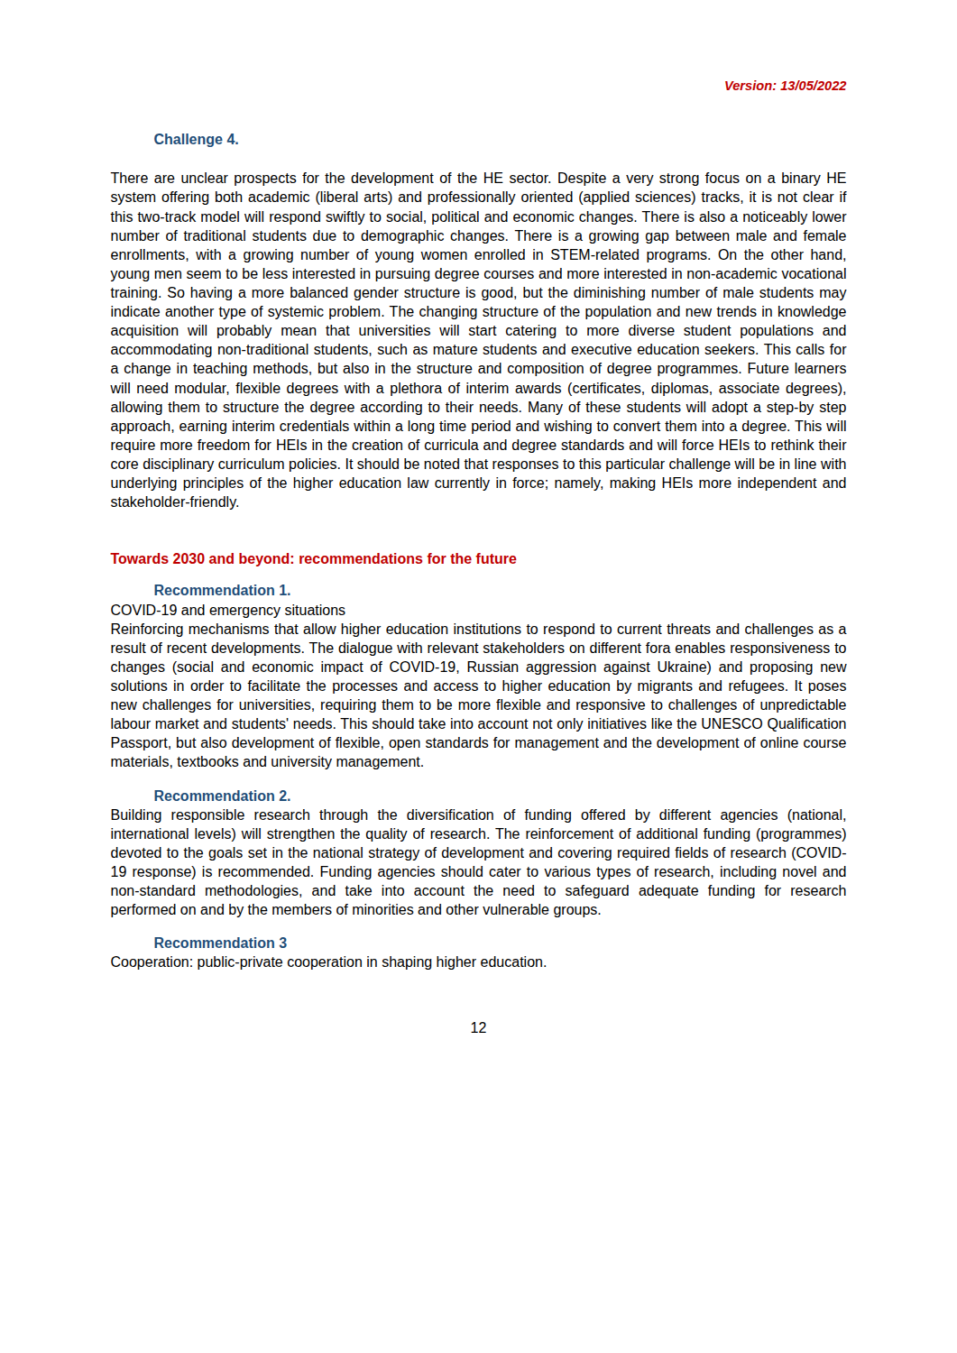Version: 13/05/2022
Challenge 4.
There are unclear prospects for the development of the HE sector. Despite a very strong focus on a binary HE system offering both academic (liberal arts) and professionally oriented (applied sciences) tracks, it is not clear if this two-track model will respond swiftly to social, political and economic changes. There is also a noticeably lower number of traditional students due to demographic changes. There is a growing gap between male and female enrollments, with a growing number of young women enrolled in STEM-related programs. On the other hand, young men seem to be less interested in pursuing degree courses and more interested in non-academic vocational training. So having a more balanced gender structure is good, but the diminishing number of male students may indicate another type of systemic problem. The changing structure of the population and new trends in knowledge acquisition will probably mean that universities will start catering to more diverse student populations and accommodating non-traditional students, such as mature students and executive education seekers. This calls for a change in teaching methods, but also in the structure and composition of degree programmes. Future learners will need modular, flexible degrees with a plethora of interim awards (certificates, diplomas, associate degrees), allowing them to structure the degree according to their needs. Many of these students will adopt a step-by step approach, earning interim credentials within a long time period and wishing to convert them into a degree. This will require more freedom for HEIs in the creation of curricula and degree standards and will force HEIs to rethink their core disciplinary curriculum policies. It should be noted that responses to this particular challenge will be in line with underlying principles of the higher education law currently in force; namely, making HEIs more independent and stakeholder-friendly.
Towards 2030 and beyond: recommendations for the future
Recommendation 1.
COVID-19 and emergency situations
Reinforcing mechanisms that allow higher education institutions to respond to current threats and challenges as a result of recent developments. The dialogue with relevant stakeholders on different fora enables responsiveness to changes (social and economic impact of COVID-19, Russian aggression against Ukraine) and proposing new solutions in order to facilitate the processes and access to higher education by migrants and refugees. It poses new challenges for universities, requiring them to be more flexible and responsive to challenges of unpredictable labour market and students' needs. This should take into account not only initiatives like the UNESCO Qualification Passport, but also development of flexible, open standards for management and the development of online course materials, textbooks and university management.
Recommendation 2.
Building responsible research through the diversification of funding offered by different agencies (national, international levels) will strengthen the quality of research. The reinforcement of additional funding (programmes) devoted to the goals set in the national strategy of development and covering required fields of research (COVID-19 response) is recommended. Funding agencies should cater to various types of research, including novel and non-standard methodologies, and take into account the need to safeguard adequate funding for research performed on and by the members of minorities and other vulnerable groups.
Recommendation 3
Cooperation: public-private cooperation in shaping higher education.
12